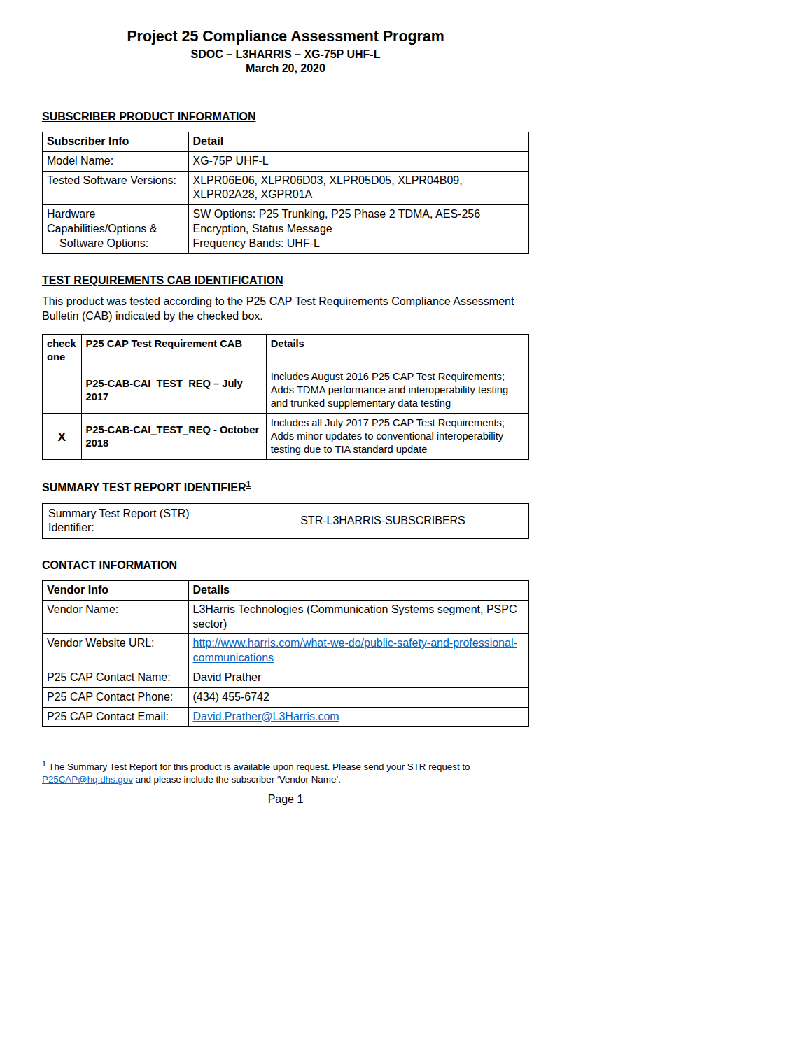Project 25 Compliance Assessment Program
SDOC – L3HARRIS – XG-75P UHF-L
March 20, 2020
SUBSCRIBER PRODUCT INFORMATION
| Subscriber Info | Detail |
| --- | --- |
| Model Name: | XG-75P UHF-L |
| Tested Software Versions: | XLPR06E06, XLPR06D03, XLPR05D05, XLPR04B09, XLPR02A28, XGPR01A |
| Hardware Capabilities/Options & Software Options: | SW Options: P25 Trunking, P25 Phase 2 TDMA, AES-256 Encryption, Status Message Frequency Bands: UHF-L |
TEST REQUIREMENTS CAB IDENTIFICATION
This product was tested according to the P25 CAP Test Requirements Compliance Assessment Bulletin (CAB) indicated by the checked box.
| check one | P25 CAP Test Requirement CAB | Details |
| --- | --- | --- |
| | P25-CAB-CAI_TEST_REQ – July 2017 | Includes August 2016 P25 CAP Test Requirements; Adds TDMA performance and interoperability testing and trunked supplementary data testing |
| X | P25-CAB-CAI_TEST_REQ - October 2018 | Includes all July 2017 P25 CAP Test Requirements; Adds minor updates to conventional interoperability testing due to TIA standard update |
SUMMARY TEST REPORT IDENTIFIER1
| Summary Test Report (STR) Identifier: | STR-L3HARRIS-SUBSCRIBERS |
CONTACT INFORMATION
| Vendor Info | Details |
| --- | --- |
| Vendor Name: | L3Harris Technologies (Communication Systems segment, PSPC sector) |
| Vendor Website URL: | http://www.harris.com/what-we-do/public-safety-and-professional-communications |
| P25 CAP Contact Name: | David Prather |
| P25 CAP Contact Phone: | (434) 455-6742 |
| P25 CAP Contact Email: | David.Prather@L3Harris.com |
1 The Summary Test Report for this product is available upon request. Please send your STR request to P25CAP@hq.dhs.gov and please include the subscriber ‘Vendor Name’.
Page 1